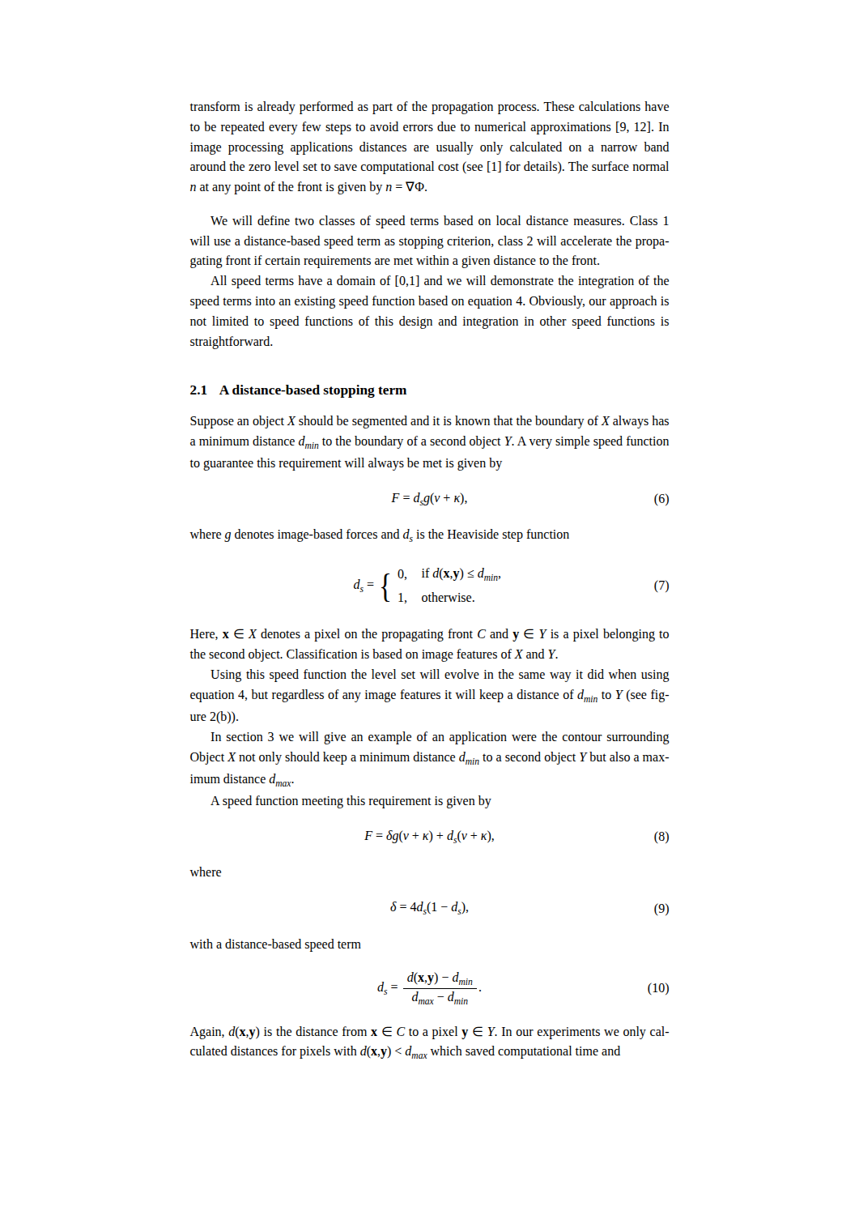transform is already performed as part of the propagation process. These calculations have to be repeated every few steps to avoid errors due to numerical approximations [9, 12]. In image processing applications distances are usually only calculated on a narrow band around the zero level set to save computational cost (see [1] for details). The surface normal n at any point of the front is given by n = ∇Φ.
We will define two classes of speed terms based on local distance measures. Class 1 will use a distance-based speed term as stopping criterion, class 2 will accelerate the propagating front if certain requirements are met within a given distance to the front.
All speed terms have a domain of [0,1] and we will demonstrate the integration of the speed terms into an existing speed function based on equation 4. Obviously, our approach is not limited to speed functions of this design and integration in other speed functions is straightforward.
2.1 A distance-based stopping term
Suppose an object X should be segmented and it is known that the boundary of X always has a minimum distance dmin to the boundary of a second object Y. A very simple speed function to guarantee this requirement will always be met is given by
F = dsg(ν + κ),
(6)
where g denotes image-based forces and ds is the Heaviside step function
ds = {
| 0, | if d ( x , y ) ≤ d min , |
| 1, | otherwise. |
(7)
Here, x ∈ X denotes a pixel on the propagating front C and y ∈ Y is a pixel belonging to the second object. Classification is based on image features of X and Y.
Using this speed function the level set will evolve in the same way it did when using equation 4, but regardless of any image features it will keep a distance of dmin to Y (see figure 2(b)).
In section 3 we will give an example of an application were the contour surrounding Object X not only should keep a minimum distance dmin to a second object Y but also a maximum distance dmax.
A speed function meeting this requirement is given by
F = δg(ν + κ) + ds(ν + κ),
(8)
where
δ = 4ds(1 − ds),
(9)
with a distance-based speed term
ds = d(x,y) − dmin dmax − dmin .
(10)
Again, d(x,y) is the distance from x ∈ C to a pixel y ∈ Y. In our experiments we only calculated distances for pixels with d(x,y) < dmax which saved computational time and